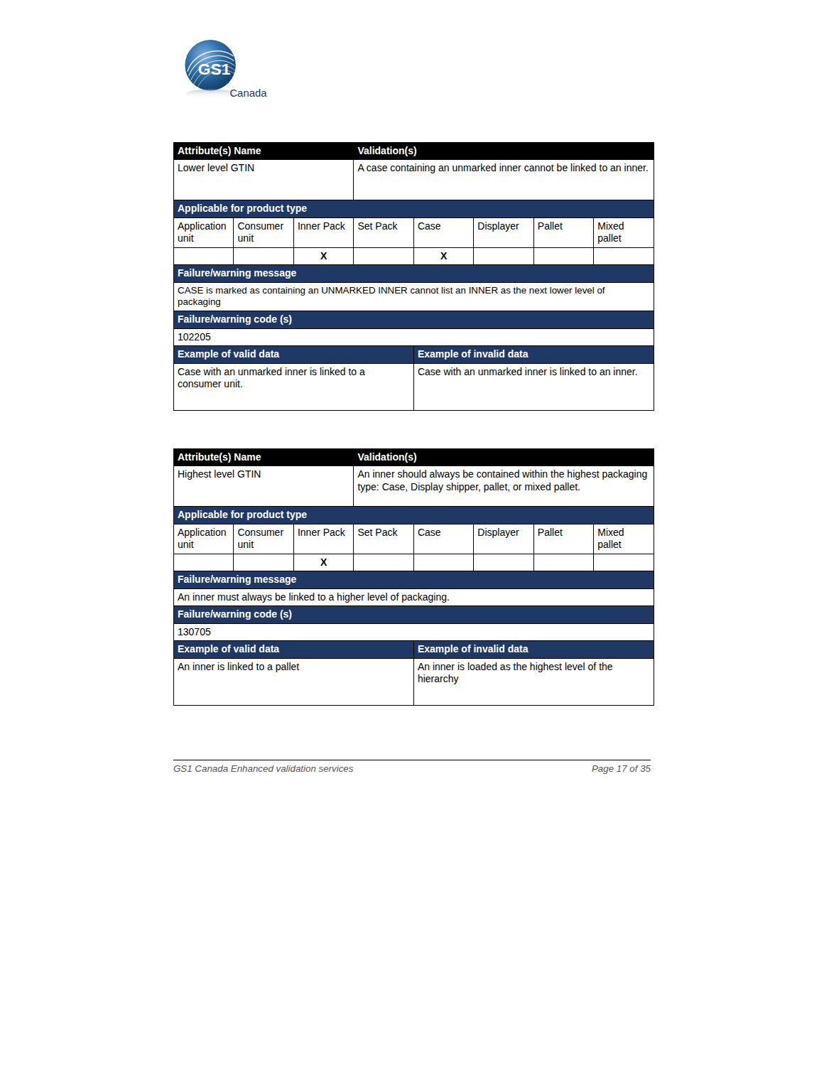GS1 Canada
| Attribute(s) Name | Validation(s) |
| Lower level GTIN | A case containing an unmarked inner cannot be linked to an inner. |
| Applicable for product type |
| Application unit | Consumer unit | Inner Pack | Set Pack | Case | Displayer | Pallet | Mixed pallet |
| | | X | | X | | | |
| Failure/warning message |
| CASE is marked as containing an UNMARKED INNER cannot list an INNER as the next lower level of packaging |
| Failure/warning code (s) |
| 102205 |
| Example of valid data | Example of invalid data |
| Case with an unmarked inner is linked to a consumer unit. | Case with an unmarked inner is linked to an inner. |
| Attribute(s) Name | Validation(s) |
| Highest level GTIN | An inner should always be contained within the highest packaging type: Case, Display shipper, pallet, or mixed pallet. |
| Applicable for product type |
| Application unit | Consumer unit | Inner Pack | Set Pack | Case | Displayer | Pallet | Mixed pallet |
| | | X | | | | | |
| Failure/warning message |
| An inner must always be linked to a higher level of packaging. |
| Failure/warning code (s) |
| 130705 |
| Example of valid data | Example of invalid data |
| An inner is linked to a pallet | An inner is loaded as the highest level of the hierarchy |
GS1 Canada Enhanced validation services
Page 17 of 35